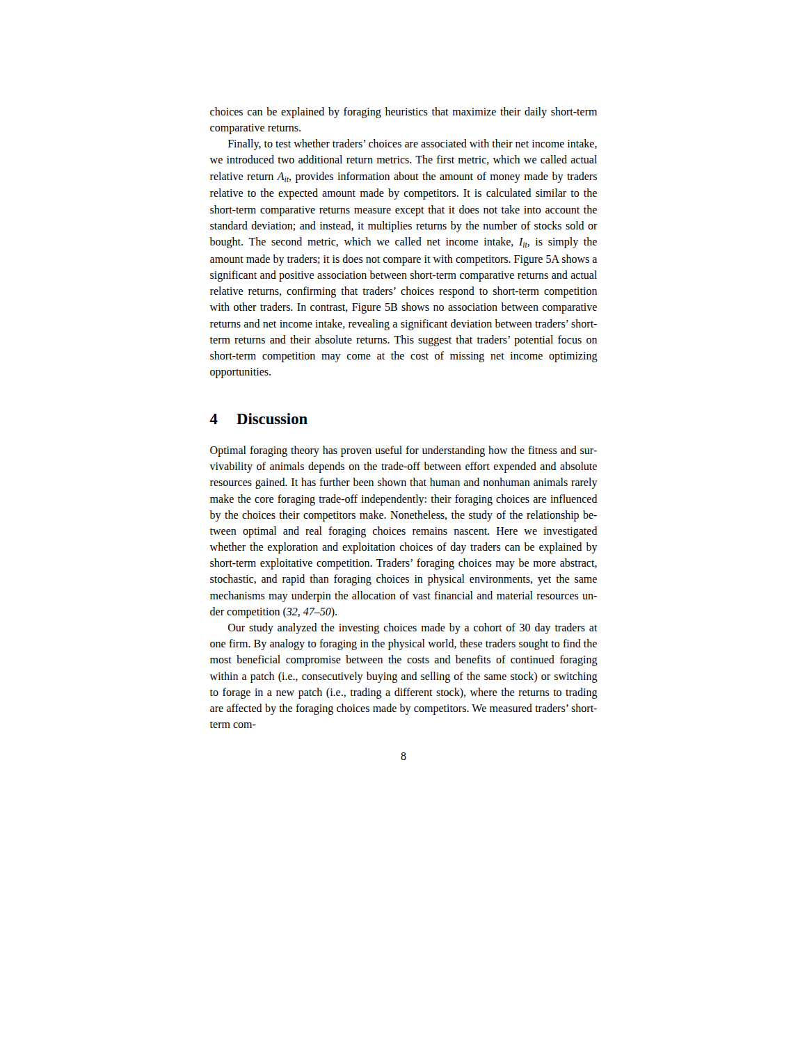choices can be explained by foraging heuristics that maximize their daily short-term comparative returns.
Finally, to test whether traders’ choices are associated with their net income intake, we introduced two additional return metrics. The first metric, which we called actual relative return Ait, provides information about the amount of money made by traders relative to the expected amount made by competitors. It is calculated similar to the short-term comparative returns measure except that it does not take into account the standard deviation; and instead, it multiplies returns by the number of stocks sold or bought. The second metric, which we called net income intake, Iit, is simply the amount made by traders; it is does not compare it with competitors. Figure 5A shows a significant and positive association between short-term comparative returns and actual relative returns, confirming that traders’ choices respond to short-term competition with other traders. In contrast, Figure 5B shows no association between comparative returns and net income intake, revealing a significant deviation between traders’ short-term returns and their absolute returns. This suggest that traders’ potential focus on short-term competition may come at the cost of missing net income optimizing opportunities.
4 Discussion
Optimal foraging theory has proven useful for understanding how the fitness and survivability of animals depends on the trade-off between effort expended and absolute resources gained. It has further been shown that human and nonhuman animals rarely make the core foraging trade-off independently: their foraging choices are influenced by the choices their competitors make. Nonetheless, the study of the relationship between optimal and real foraging choices remains nascent. Here we investigated whether the exploration and exploitation choices of day traders can be explained by short-term exploitative competition. Traders’ foraging choices may be more abstract, stochastic, and rapid than foraging choices in physical environments, yet the same mechanisms may underpin the allocation of vast financial and material resources under competition (32, 47–50).
Our study analyzed the investing choices made by a cohort of 30 day traders at one firm. By analogy to foraging in the physical world, these traders sought to find the most beneficial compromise between the costs and benefits of continued foraging within a patch (i.e., consecutively buying and selling of the same stock) or switching to forage in a new patch (i.e., trading a different stock), where the returns to trading are affected by the foraging choices made by competitors. We measured traders’ short-term com-
8